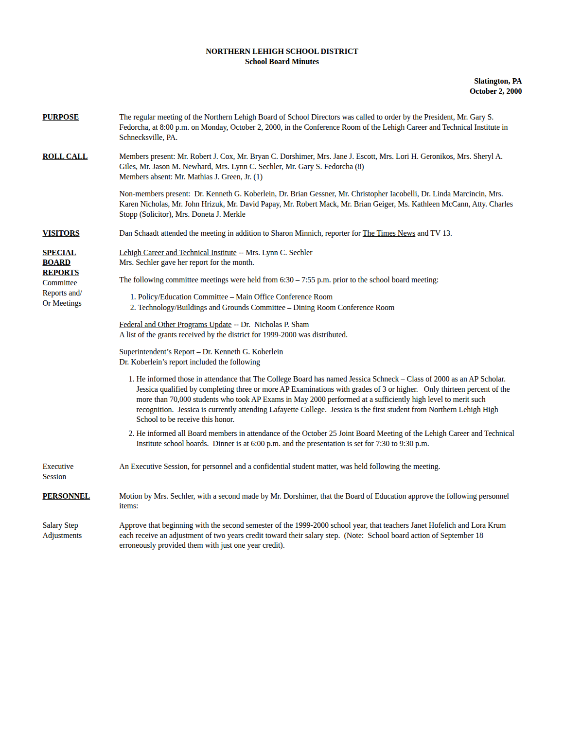NORTHERN LEHIGH SCHOOL DISTRICT
School Board Minutes
Slatington, PA
October 2, 2000
| PURPOSE | The regular meeting of the Northern Lehigh Board of School Directors was called to order by the President, Mr. Gary S. Fedorcha, at 8:00 p.m. on Monday, October 2, 2000, in the Conference Room of the Lehigh Career and Technical Institute in Schnecksville, PA. |
| ROLL CALL | Members present: Mr. Robert J. Cox, Mr. Bryan C. Dorshimer, Mrs. Jane J. Escott, Mrs. Lori H. Geronikos, Mrs. Sheryl A. Giles, Mr. Jason M. Newhard, Mrs. Lynn C. Sechler, Mr. Gary S. Fedorcha (8) Members absent: Mr. Mathias J. Green, Jr. (1) Non-members present: Dr. Kenneth G. Koberlein, Dr. Brian Gessner, Mr. Christopher Iacobelli, Dr. Linda Marcincin, Mrs. Karen Nicholas, Mr. John Hrizuk, Mr. David Papay, Mr. Robert Mack, Mr. Brian Geiger, Ms. Kathleen McCann, Atty. Charles Stopp (Solicitor), Mrs. Doneta J. Merkle |
| VISITORS | Dan Schaadt attended the meeting in addition to Sharon Minnich, reporter for The Times News and TV 13. |
| SPECIAL BOARD REPORTS Committee Reports and/ Or Meetings | Lehigh Career and Technical Institute -- Mrs. Lynn C. Sechler Mrs. Sechler gave her report for the month. The following committee meetings were held from 6:30 – 7:55 p.m. prior to the school board meeting: Policy/Education Committee – Main Office Conference Room Technology/Buildings and Grounds Committee – Dining Room Conference Room Federal and Other Programs Update -- Dr. Nicholas P. Sham A list of the grants received by the district for 1999-2000 was distributed. Superintendent’s Report – Dr. Kenneth G. Koberlein Dr. Koberlein’s report included the following He informed those in attendance that The College Board has named Jessica Schneck – Class of 2000 as an AP Scholar. Jessica qualified by completing three or more AP Examinations with grades of 3 or higher. Only thirteen percent of the more than 70,000 students who took AP Exams in May 2000 performed at a sufficiently high level to merit such recognition. Jessica is currently attending Lafayette College. Jessica is the first student from Northern Lehigh High School to be receive this honor. He informed all Board members in attendance of the October 25 Joint Board Meeting of the Lehigh Career and Technical Institute school boards. Dinner is at 6:00 p.m. and the presentation is set for 7:30 to 9:30 p.m. |
| Executive Session | An Executive Session, for personnel and a confidential student matter, was held following the meeting. |
| PERSONNEL | Motion by Mrs. Sechler, with a second made by Mr. Dorshimer, that the Board of Education approve the following personnel items: |
| Salary Step Adjustments | Approve that beginning with the second semester of the 1999-2000 school year, that teachers Janet Hofelich and Lora Krum each receive an adjustment of two years credit toward their salary step. (Note: School board action of September 18 erroneously provided them with just one year credit). |